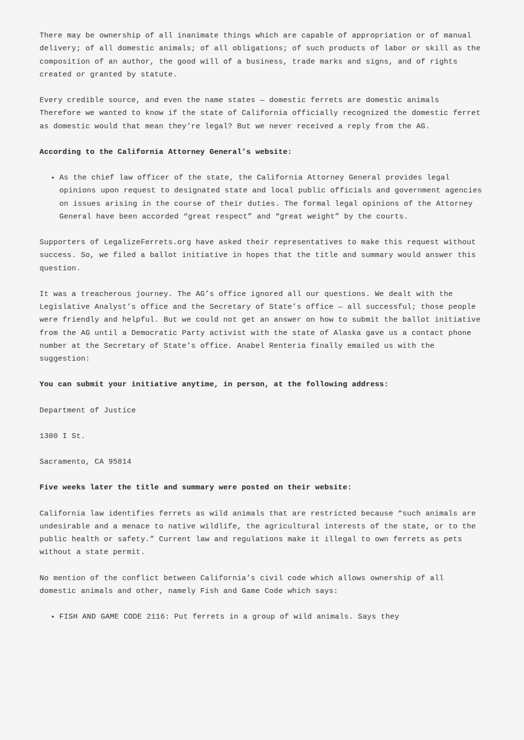There may be ownership of all inanimate things which are capable of appropriation or of manual delivery; of all domestic animals; of all obligations; of such products of labor or skill as the composition of an author, the good will of a business, trade marks and signs, and of rights created or granted by statute.
Every credible source, and even the name states — domestic ferrets are domestic animals Therefore we wanted to know if the state of California officially recognized the domestic ferret as domestic would that mean they’re legal? But we never received a reply from the AG.
According to the California Attorney General’s website:
As the chief law officer of the state, the California Attorney General provides legal opinions upon request to designated state and local public officials and government agencies on issues arising in the course of their duties. The formal legal opinions of the Attorney General have been accorded “great respect” and “great weight” by the courts.
Supporters of LegalizeFerrets.org have asked their representatives to make this request without success. So, we filed a ballot initiative in hopes that the title and summary would answer this question.
It was a treacherous journey. The AG’s office ignored all our questions. We dealt with the Legislative Analyst’s office and the Secretary of State’s office — all successful; those people were friendly and helpful. But we could not get an answer on how to submit the ballot initiative from the AG until a Democratic Party activist with the state of Alaska gave us a contact phone number at the Secretary of State’s office. Anabel Renteria finally emailed us with the suggestion:
You can submit your initiative anytime, in person, at the following address:
Department of Justice
1300 I St.
Sacramento, CA 95814
Five weeks later the title and summary were posted on their website:
California law identifies ferrets as wild animals that are restricted because “such animals are undesirable and a menace to native wildlife, the agricultural interests of the state, or to the public health or safety.” Current law and regulations make it illegal to own ferrets as pets without a state permit.
No mention of the conflict between California’s civil code which allows ownership of all domestic animals and other, namely Fish and Game Code which says:
FISH AND GAME CODE 2116: Put ferrets in a group of wild animals. Says they